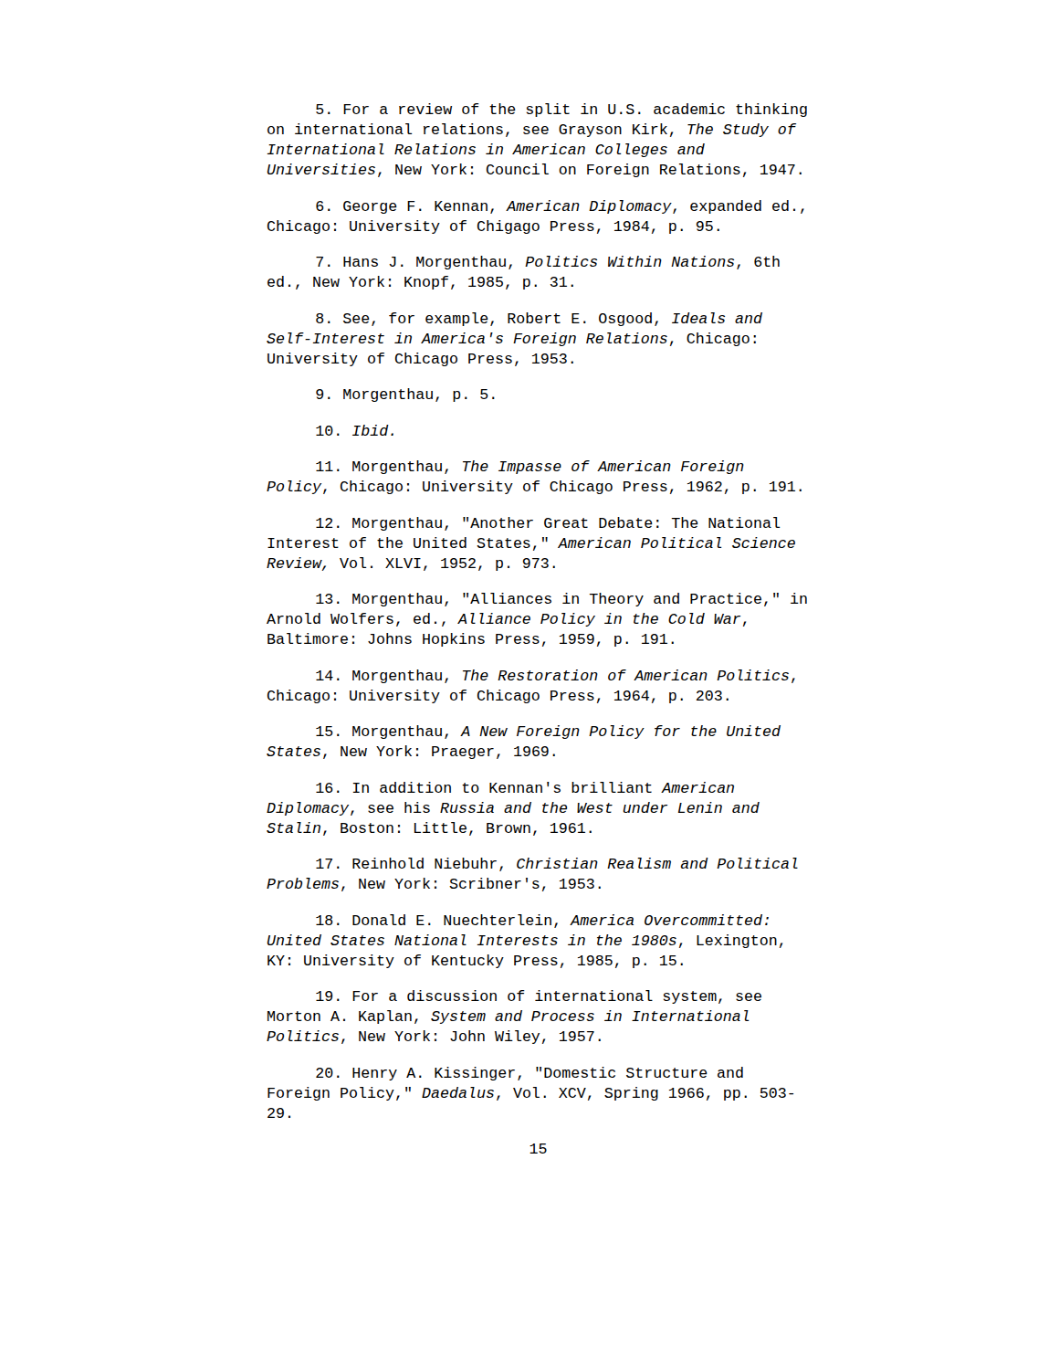5. For a review of the split in U.S. academic thinking on international relations, see Grayson Kirk, The Study of International Relations in American Colleges and Universities, New York: Council on Foreign Relations, 1947.
6. George F. Kennan, American Diplomacy, expanded ed., Chicago: University of Chigago Press, 1984, p. 95.
7. Hans J. Morgenthau, Politics Within Nations, 6th ed., New York: Knopf, 1985, p. 31.
8. See, for example, Robert E. Osgood, Ideals and Self-Interest in America's Foreign Relations, Chicago: University of Chicago Press, 1953.
9. Morgenthau, p. 5.
10. Ibid.
11. Morgenthau, The Impasse of American Foreign Policy, Chicago: University of Chicago Press, 1962, p. 191.
12. Morgenthau, "Another Great Debate: The National Interest of the United States," American Political Science Review, Vol. XLVI, 1952, p. 973.
13. Morgenthau, "Alliances in Theory and Practice," in Arnold Wolfers, ed., Alliance Policy in the Cold War, Baltimore: Johns Hopkins Press, 1959, p. 191.
14. Morgenthau, The Restoration of American Politics, Chicago: University of Chicago Press, 1964, p. 203.
15. Morgenthau, A New Foreign Policy for the United States, New York: Praeger, 1969.
16. In addition to Kennan's brilliant American Diplomacy, see his Russia and the West under Lenin and Stalin, Boston: Little, Brown, 1961.
17. Reinhold Niebuhr, Christian Realism and Political Problems, New York: Scribner's, 1953.
18. Donald E. Nuechterlein, America Overcommitted: United States National Interests in the 1980s, Lexington, KY: University of Kentucky Press, 1985, p. 15.
19. For a discussion of international system, see Morton A. Kaplan, System and Process in International Politics, New York: John Wiley, 1957.
20. Henry A. Kissinger, "Domestic Structure and Foreign Policy," Daedalus, Vol. XCV, Spring 1966, pp. 503-29.
15